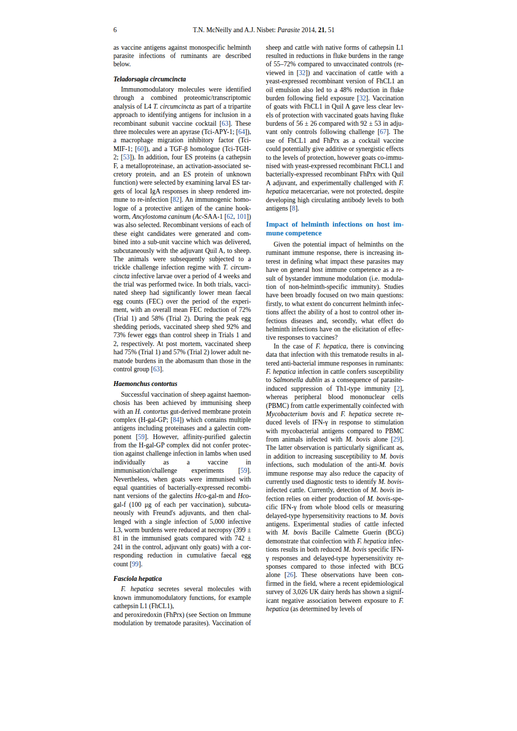6 T.N. McNeilly and A.J. Nisbet: Parasite 2014, 21, 51
as vaccine antigens against monospecific helminth parasite infections of ruminants are described below.
Teladorsagia circumcincta
Immunomodulatory molecules were identified through a combined proteomic/transcriptomic analysis of L4 T. circumcincta as part of a tripartite approach to identifying antigens for inclusion in a recombinant subunit vaccine cocktail [63]. These three molecules were an apyrase (Tci-APY-1; [64]), a macrophage migration inhibitory factor (Tci-MIF-1; [60]), and a TGF-β homologue (Tci-TGH-2; [53]). In addition, four ES proteins (a cathepsin F, a metalloproteinase, an activation-associated secretory protein, and an ES protein of unknown function) were selected by examining larval ES targets of local IgA responses in sheep rendered immune to re-infection [82]. An immunogenic homologue of a protective antigen of the canine hookworm, Ancylostoma caninum (Ac-SAA-1 [62, 101]) was also selected. Recombinant versions of each of these eight candidates were generated and combined into a sub-unit vaccine which was delivered, subcutaneously with the adjuvant Quil A, to sheep. The animals were subsequently subjected to a trickle challenge infection regime with T. circumcincta infective larvae over a period of 4 weeks and the trial was performed twice. In both trials, vaccinated sheep had significantly lower mean faecal egg counts (FEC) over the period of the experiment, with an overall mean FEC reduction of 72% (Trial 1) and 58% (Trial 2). During the peak egg shedding periods, vaccinated sheep shed 92% and 73% fewer eggs than control sheep in Trials 1 and 2, respectively. At post mortem, vaccinated sheep had 75% (Trial 1) and 57% (Trial 2) lower adult nematode burdens in the abomasum than those in the control group [63].
Haemonchus contortus
Successful vaccination of sheep against haemonchosis has been achieved by immunising sheep with an H. contortus gut-derived membrane protein complex (H-gal-GP; [84]) which contains multiple antigens including proteinases and a galectin component [59]. However, affinity-purified galectin from the H-gal-GP complex did not confer protection against challenge infection in lambs when used individually as a vaccine in immunisation/challenge experiments [59]. Nevertheless, when goats were immunised with equal quantities of bacterially-expressed recombinant versions of the galectins Hco-gal-m and Hco-gal-f (100 μg of each per vaccination), subcutaneously with Freund's adjuvants, and then challenged with a single infection of 5,000 infective L3, worm burdens were reduced at necropsy (399 ± 81 in the immunised goats compared with 742 ± 241 in the control, adjuvant only goats) with a corresponding reduction in cumulative faecal egg count [99].
Fasciola hepatica
F. hepatica secretes several molecules with known immunomodulatory functions, for example cathepsin L1 (FhCL1),
and peroxiredoxin (FhPrx) (see Section on Immune modulation by trematode parasites). Vaccination of sheep and cattle with native forms of cathepsin L1 resulted in reductions in fluke burdens in the range of 55–72% compared to unvaccinated controls (reviewed in [32]) and vaccination of cattle with a yeast-expressed recombinant version of FhCL1 an oil emulsion also led to a 48% reduction in fluke burden following field exposure [32]. Vaccination of goats with FhCL1 in Quil A gave less clear levels of protection with vaccinated goats having fluke burdens of 56 ± 26 compared with 92 ± 53 in adjuvant only controls following challenge [67]. The use of FhCL1 and FhPrx as a cocktail vaccine could potentially give additive or synergistic effects to the levels of protection, however goats co-immunised with yeast-expressed recombinant FhCL1 and bacterially-expressed recombinant FhPrx with Quil A adjuvant, and experimentally challenged with F. hepatica metacercariae, were not protected, despite developing high circulating antibody levels to both antigens [8].
Impact of helminth infections on host immune competence
Given the potential impact of helminths on the ruminant immune response, there is increasing interest in defining what impact these parasites may have on general host immune competence as a result of bystander immune modulation (i.e. modulation of non-helminth-specific immunity). Studies have been broadly focused on two main questions: firstly, to what extent do concurrent helminth infections affect the ability of a host to control other infectious diseases and, secondly, what effect do helminth infections have on the elicitation of effective responses to vaccines?
In the case of F. hepatica, there is convincing data that infection with this trematode results in altered anti-bacterial immune responses in ruminants: F. hepatica infection in cattle confers susceptibility to Salmonella dublin as a consequence of parasite-induced suppression of Th1-type immunity [2], whereas peripheral blood mononuclear cells (PBMC) from cattle experimentally coinfected with Mycobacterium bovis and F. hepatica secrete reduced levels of IFN-γ in response to stimulation with mycobacterial antigens compared to PBMC from animals infected with M. bovis alone [29]. The latter observation is particularly significant as, in addition to increasing susceptibility to M. bovis infections, such modulation of the anti-M. bovis immune response may also reduce the capacity of currently used diagnostic tests to identify M. bovis-infected cattle. Currently, detection of M. bovis infection relies on either production of M. bovis-specific IFN-γ from whole blood cells or measuring delayed-type hypersensitivity reactions to M. bovis antigens. Experimental studies of cattle infected with M. bovis Bacille Calmette Guerin (BCG) demonstrate that coinfection with F. hepatica infections results in both reduced M. bovis specific IFN-γ responses and delayed-type hypersensitivity responses compared to those infected with BCG alone [26]. These observations have been confirmed in the field, where a recent epidemiological survey of 3,026 UK dairy herds has shown a significant negative association between exposure to F. hepatica (as determined by levels of